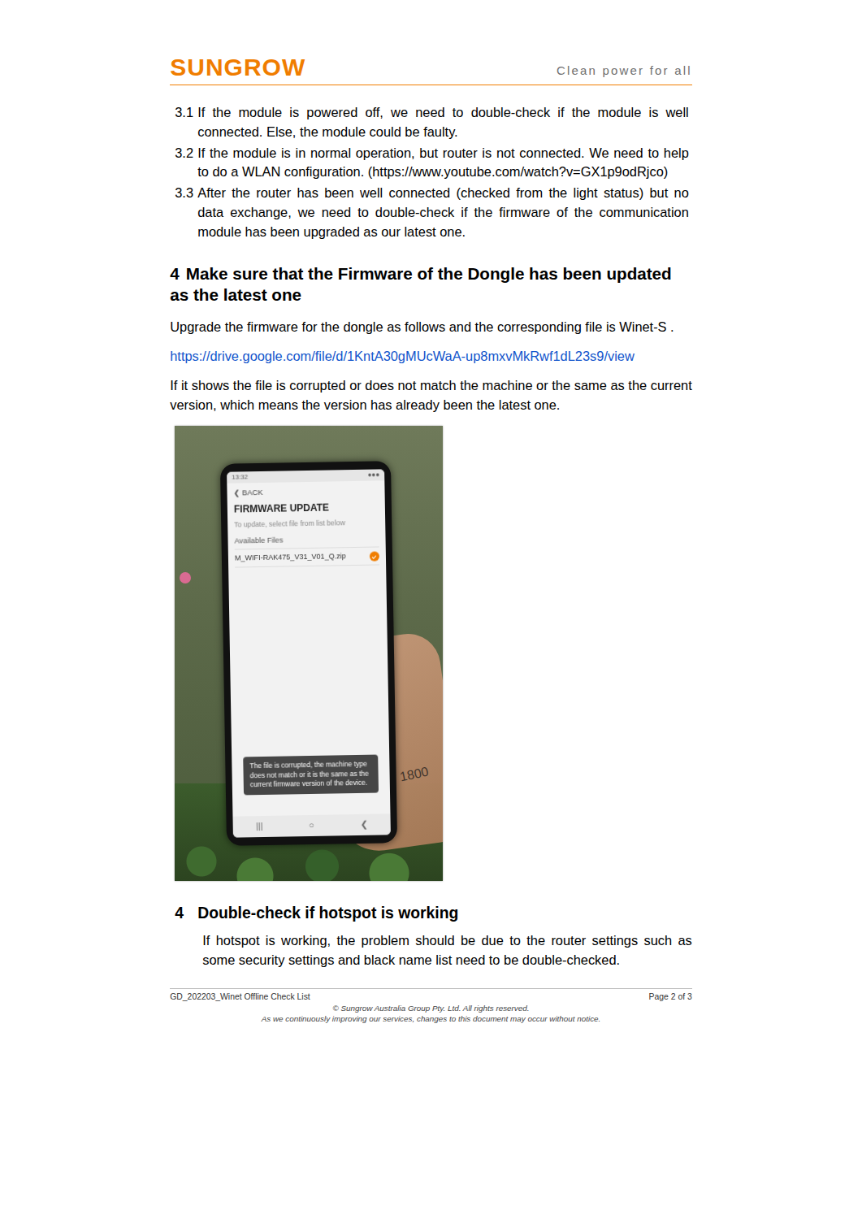SUNGROW
Clean power for all
3.1 If the module is powered off, we need to double-check if the module is well connected. Else, the module could be faulty.
3.2 If the module is in normal operation, but router is not connected. We need to help to do a WLAN configuration. (https://www.youtube.com/watch?v=GX1p9odRjco)
3.3 After the router has been well connected (checked from the light status) but no data exchange, we need to double-check if the firmware of the communication module has been upgraded as our latest one.
4 Make sure that the Firmware of the Dongle has been updated as the latest one
Upgrade the firmware for the dongle as follows and the corresponding file is Winet-S .
https://drive.google.com/file/d/1KntA30gMUcWaA-up8mxvMkRwf1dL23s9/view
If it shows the file is corrupted or does not match the machine or the same as the current version, which means the version has already been the latest one.
13:32●●●
❮ BACK
FIRMWARE UPDATE
To update, select file from list below
Available Files
M_WIFI-RAK475_V31_V01_Q.zip
The file is corrupted, the machine type does not match or it is the same as the current firmware version of the device.
|||○❮
1800
4 Double-check if hotspot is working
If hotspot is working, the problem should be due to the router settings such as some security settings and black name list need to be double-checked.
GD_202203_Winet Offline Check List Page 2 of 3
© Sungrow Australia Group Pty. Ltd. All rights reserved.
As we continuously improving our services, changes to this document may occur without notice.